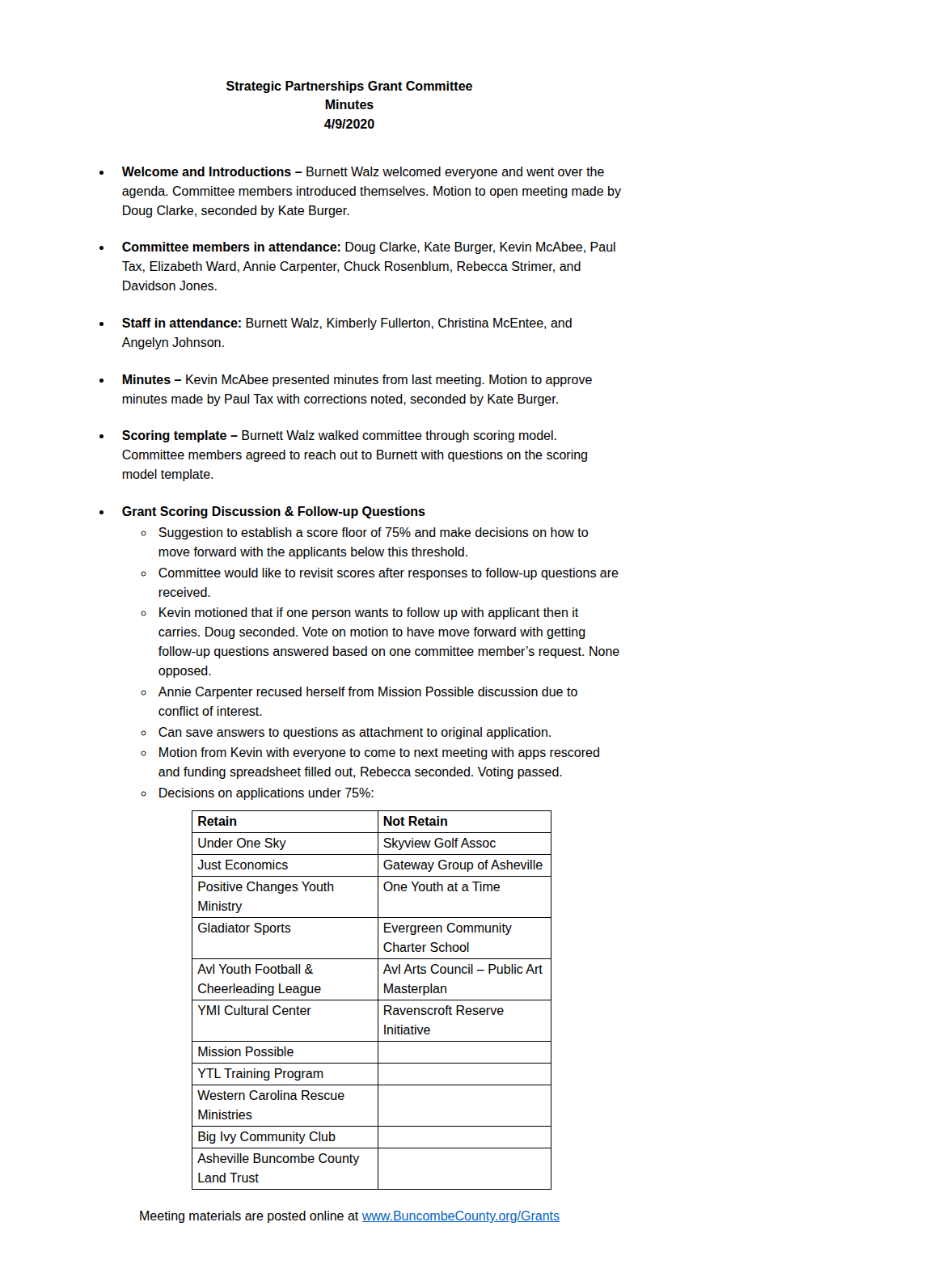Strategic Partnerships Grant Committee
Minutes
4/9/2020
Welcome and Introductions – Burnett Walz welcomed everyone and went over the agenda. Committee members introduced themselves. Motion to open meeting made by Doug Clarke, seconded by Kate Burger.
Committee members in attendance: Doug Clarke, Kate Burger, Kevin McAbee, Paul Tax, Elizabeth Ward, Annie Carpenter, Chuck Rosenblum, Rebecca Strimer, and Davidson Jones.
Staff in attendance: Burnett Walz, Kimberly Fullerton, Christina McEntee, and Angelyn Johnson.
Minutes – Kevin McAbee presented minutes from last meeting. Motion to approve minutes made by Paul Tax with corrections noted, seconded by Kate Burger.
Scoring template – Burnett Walz walked committee through scoring model. Committee members agreed to reach out to Burnett with questions on the scoring model template.
Grant Scoring Discussion & Follow-up Questions
Suggestion to establish a score floor of 75% and make decisions on how to move forward with the applicants below this threshold.
Committee would like to revisit scores after responses to follow-up questions are received.
Kevin motioned that if one person wants to follow up with applicant then it carries. Doug seconded. Vote on motion to have move forward with getting follow-up questions answered based on one committee member’s request. None opposed.
Annie Carpenter recused herself from Mission Possible discussion due to conflict of interest.
Can save answers to questions as attachment to original application.
Motion from Kevin with everyone to come to next meeting with apps rescored and funding spreadsheet filled out, Rebecca seconded. Voting passed.
Decisions on applications under 75%:
| Retain | Not Retain |
| --- | --- |
| Under One Sky | Skyview Golf Assoc |
| Just Economics | Gateway Group of Asheville |
| Positive Changes Youth Ministry | One Youth at a Time |
| Gladiator Sports | Evergreen Community Charter School |
| Avl Youth Football & Cheerleading League | Avl Arts Council – Public Art Masterplan |
| YMI Cultural Center | Ravenscroft Reserve Initiative |
| Mission Possible | |
| YTL Training Program | |
| Western Carolina Rescue Ministries | |
| Big Ivy Community Club | |
| Asheville Buncombe County Land Trust | |
Meeting materials are posted online at www.BuncombeCounty.org/Grants